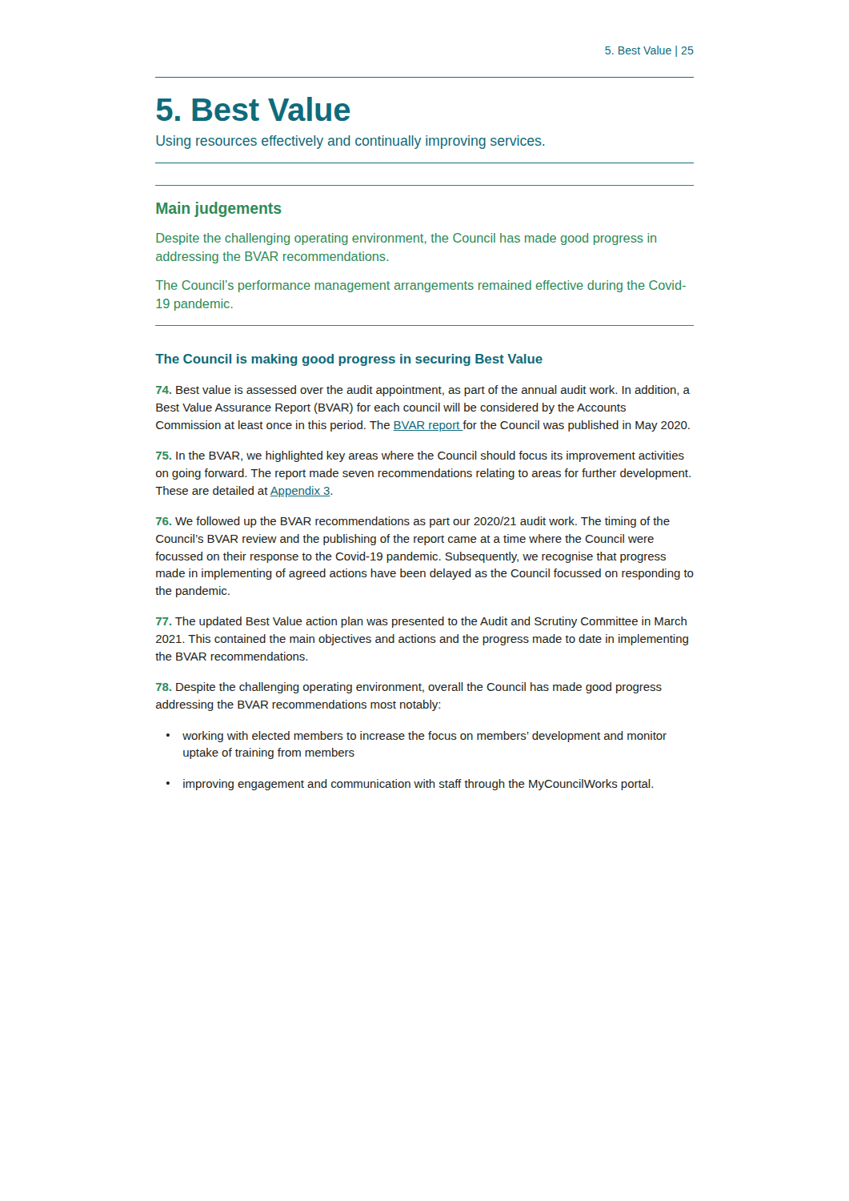5. Best Value | 25
5. Best Value
Using resources effectively and continually improving services.
Main judgements
Despite the challenging operating environment, the Council has made good progress in addressing the BVAR recommendations.
The Council’s performance management arrangements remained effective during the Covid-19 pandemic.
The Council is making good progress in securing Best Value
74. Best value is assessed over the audit appointment, as part of the annual audit work. In addition, a Best Value Assurance Report (BVAR) for each council will be considered by the Accounts Commission at least once in this period. The BVAR report for the Council was published in May 2020.
75. In the BVAR, we highlighted key areas where the Council should focus its improvement activities on going forward. The report made seven recommendations relating to areas for further development. These are detailed at Appendix 3.
76. We followed up the BVAR recommendations as part our 2020/21 audit work. The timing of the Council’s BVAR review and the publishing of the report came at a time where the Council were focussed on their response to the Covid-19 pandemic. Subsequently, we recognise that progress made in implementing of agreed actions have been delayed as the Council focussed on responding to the pandemic.
77. The updated Best Value action plan was presented to the Audit and Scrutiny Committee in March 2021. This contained the main objectives and actions and the progress made to date in implementing the BVAR recommendations.
78. Despite the challenging operating environment, overall the Council has made good progress addressing the BVAR recommendations most notably:
working with elected members to increase the focus on members’ development and monitor uptake of training from members
improving engagement and communication with staff through the MyCouncilWorks portal.